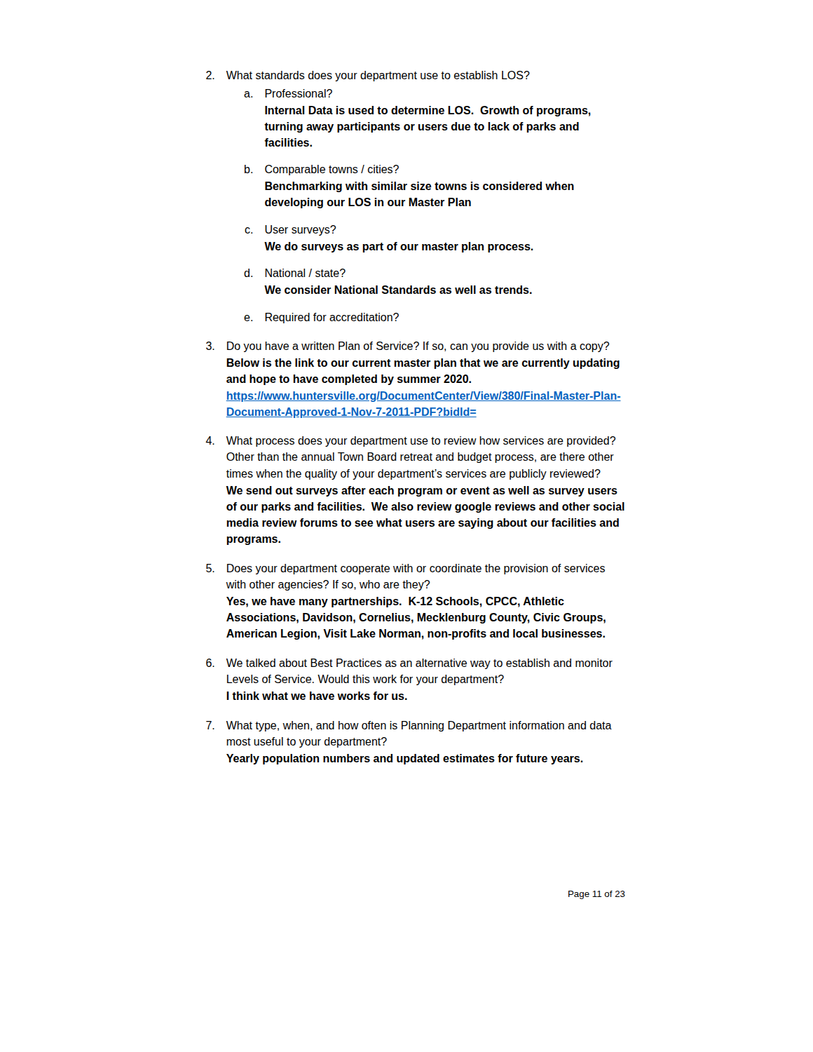What standards does your department use to establish LOS?
Professional? Internal Data is used to determine LOS. Growth of programs, turning away participants or users due to lack of parks and facilities.
Comparable towns / cities? Benchmarking with similar size towns is considered when developing our LOS in our Master Plan
User surveys? We do surveys as part of our master plan process.
National / state? We consider National Standards as well as trends.
Required for accreditation?
Do you have a written Plan of Service? If so, can you provide us with a copy? Below is the link to our current master plan that we are currently updating and hope to have completed by summer 2020.
https://www.huntersville.org/DocumentCenter/View/380/Final-Master-Plan-Document-Approved-1-Nov-7-2011-PDF?bidId=
What process does your department use to review how services are provided? Other than the annual Town Board retreat and budget process, are there other times when the quality of your department’s services are publicly reviewed? We send out surveys after each program or event as well as survey users of our parks and facilities. We also review google reviews and other social media review forums to see what users are saying about our facilities and programs.
Does your department cooperate with or coordinate the provision of services with other agencies? If so, who are they? Yes, we have many partnerships. K-12 Schools, CPCC, Athletic Associations, Davidson, Cornelius, Mecklenburg County, Civic Groups, American Legion, Visit Lake Norman, non-profits and local businesses.
We talked about Best Practices as an alternative way to establish and monitor Levels of Service. Would this work for your department? I think what we have works for us.
What type, when, and how often is Planning Department information and data most useful to your department? Yearly population numbers and updated estimates for future years.
Page 11 of 23